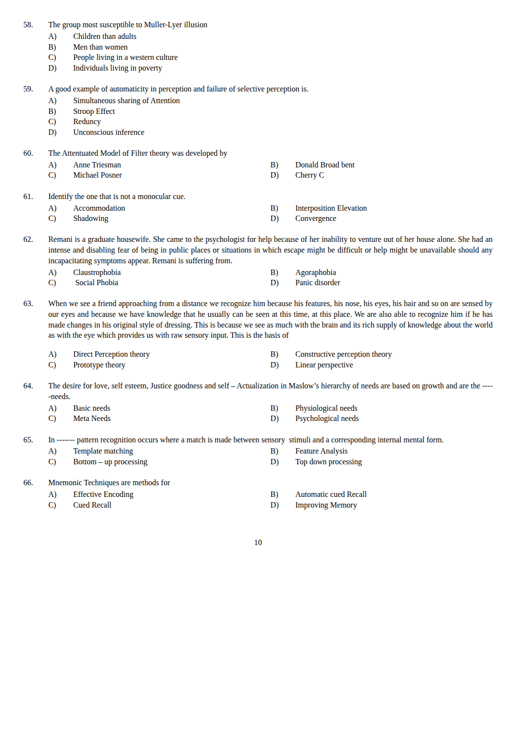58.
The group most susceptible to Muller-Lyer illusion
A) Children than adults
B) Men than women
C) People living in a western culture
D) Individuals living in poverty
59.
A good example of automaticity in perception and failure of selective perception is.
A) Simultaneous sharing of Attention
B) Stroop Effect
C) Reduncy
D) Unconscious inference
60.
The Attentuated Model of Filter theory was developed by
A) Anne Triesman B) Donald Broad bent C) Michael Posner D) Cherry C
61.
Identify the one that is not a monocular cue.
A) Accommodation B) Interposition Elevation C) Shadowing D) Convergence
62.
Remani is a graduate housewife. She came to the psychologist for help because of her inability to venture out of her house alone. She had an intense and disabling fear of being in public places or situations in which escape might be difficult or help might be unavailable should any incapacitating symptoms appear. Remani is suffering from.
A) Claustrophobia B) Agoraphobia C) Social Phobia D) Panic disorder
63.
When we see a friend approaching from a distance we recognize him because his features, his nose, his eyes, his hair and so on are sensed by our eyes and because we have knowledge that he usually can be seen at this time, at this place. We are also able to recognize him if he has made changes in his original style of dressing. This is because we see as much with the brain and its rich supply of knowledge about the world as with the eye which provides us with raw sensory input. This is the basis of
A) Direct Perception theory B) Constructive perception theory C) Prototype theory D) Linear perspective
64.
The desire for love, self esteem, Justice goodness and self – Actualization in Maslow’s hierarchy of needs are based on growth and are the -----needs.
A) Basic needs B) Physiological needs C) Meta Needs D) Psychological needs
65.
In ------- pattern recognition occurs where a match is made between sensory stimuli and a corresponding internal mental form.
A) Template matching B) Feature Analysis C) Bottom – up processing D) Top down processing
66.
Mnemonic Techniques are methods for
A) Effective Encoding B) Automatic cued Recall C) Cued Recall D) Improving Memory
10